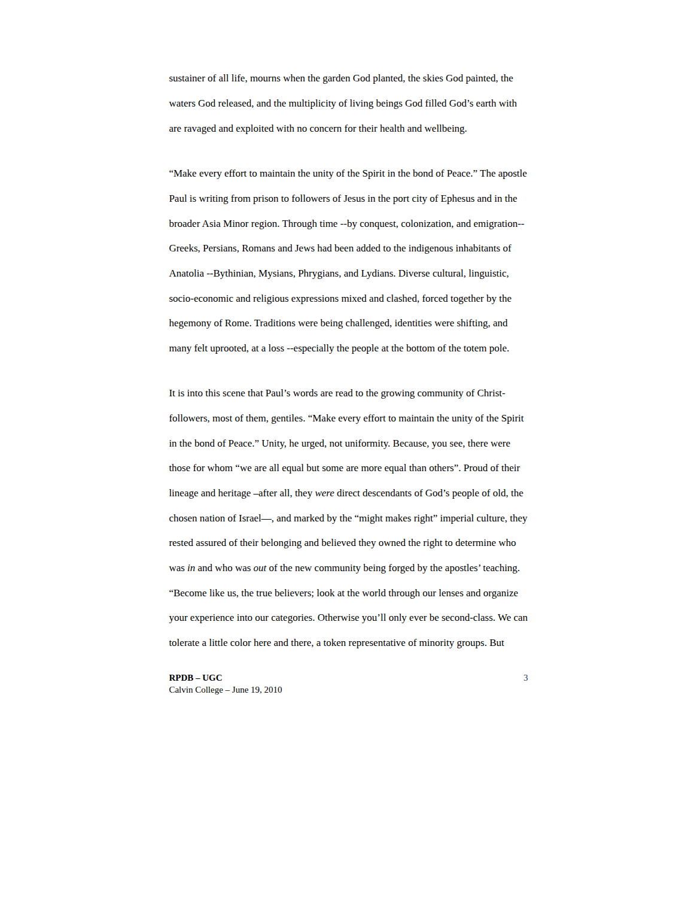sustainer of all life, mourns when the garden God planted, the skies God painted, the waters God released, and the multiplicity of living beings God filled God’s earth with are ravaged and exploited with no concern for their health and wellbeing.
“Make every effort to maintain the unity of the Spirit in the bond of Peace.” The apostle Paul is writing from prison to followers of Jesus in the port city of Ephesus and in the broader Asia Minor region. Through time --by conquest, colonization, and emigration-- Greeks, Persians, Romans and Jews had been added to the indigenous inhabitants of Anatolia --Bythinian, Mysians, Phrygians, and Lydians. Diverse cultural, linguistic, socio-economic and religious expressions mixed and clashed, forced together by the hegemony of Rome. Traditions were being challenged, identities were shifting, and many felt uprooted, at a loss --especially the people at the bottom of the totem pole.
It is into this scene that Paul’s words are read to the growing community of Christ-followers, most of them, gentiles. “Make every effort to maintain the unity of the Spirit in the bond of Peace.” Unity, he urged, not uniformity. Because, you see, there were those for whom “we are all equal but some are more equal than others”. Proud of their lineage and heritage –after all, they were direct descendants of God’s people of old, the chosen nation of Israel—, and marked by the “might makes right” imperial culture, they rested assured of their belonging and believed they owned the right to determine who was in and who was out of the new community being forged by the apostles’ teaching. “Become like us, the true believers; look at the world through our lenses and organize your experience into our categories. Otherwise you’ll only ever be second-class. We can tolerate a little color here and there, a token representative of minority groups. But
RPDB – UGC 3
Calvin College – June 19, 2010